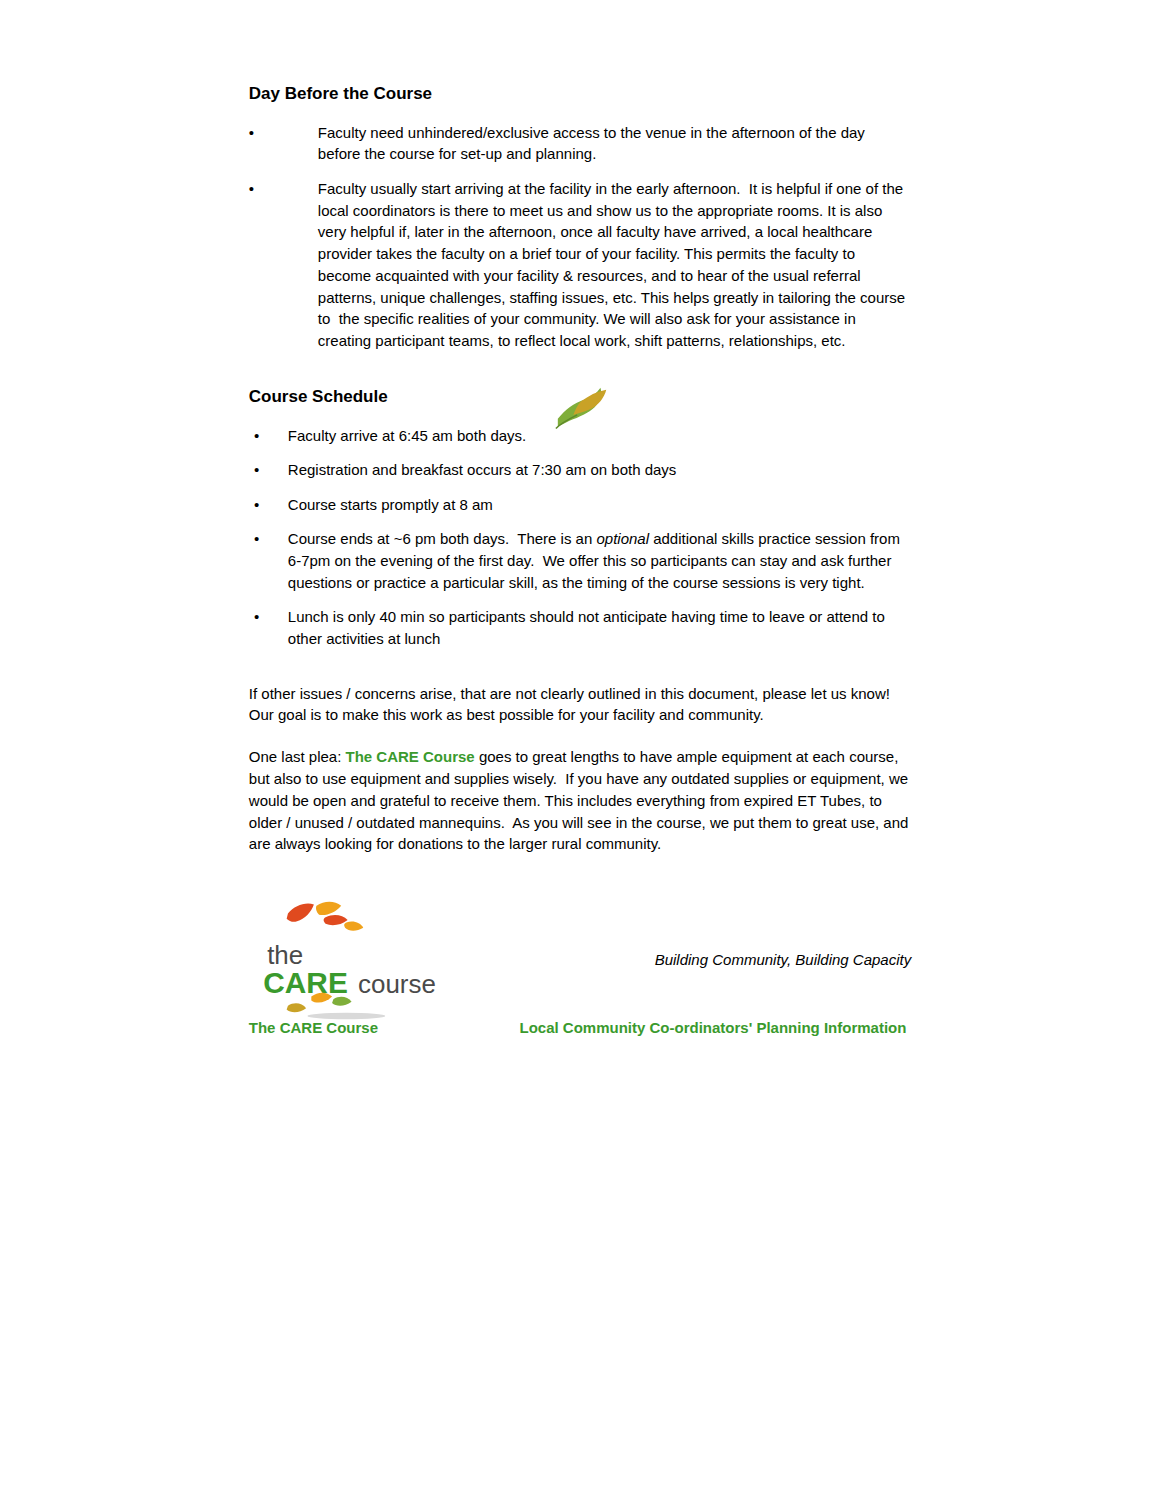Day Before the Course
Faculty need unhindered/exclusive access to the venue in the afternoon of the day before the course for set-up and planning.
Faculty usually start arriving at the facility in the early afternoon. It is helpful if one of the local coordinators is there to meet us and show us to the appropriate rooms. It is also very helpful if, later in the afternoon, once all faculty have arrived, a local healthcare provider takes the faculty on a brief tour of your facility. This permits the faculty to become acquainted with your facility & resources, and to hear of the usual referral patterns, unique challenges, staffing issues, etc. This helps greatly in tailoring the course to the specific realities of your community. We will also ask for your assistance in creating participant teams, to reflect local work, shift patterns, relationships, etc.
Course Schedule
Faculty arrive at 6:45 am both days.
Registration and breakfast occurs at 7:30 am on both days
Course starts promptly at 8 am
Course ends at ~6 pm both days. There is an optional additional skills practice session from 6-7pm on the evening of the first day. We offer this so participants can stay and ask further questions or practice a particular skill, as the timing of the course sessions is very tight.
Lunch is only 40 min so participants should not anticipate having time to leave or attend to other activities at lunch
If other issues / concerns arise, that are not clearly outlined in this document, please let us know! Our goal is to make this work as best possible for your facility and community.
One last plea: The CARE Course goes to great lengths to have ample equipment at each course, but also to use equipment and supplies wisely. If you have any outdated supplies or equipment, we would be open and grateful to receive them. This includes everything from expired ET Tubes, to older / unused / outdated mannequins. As you will see in the course, we put them to great use, and are always looking for donations to the larger rural community.
the CARE course
Building Community, Building Capacity
The CARE Course
Local Community Co-ordinators' Planning Information